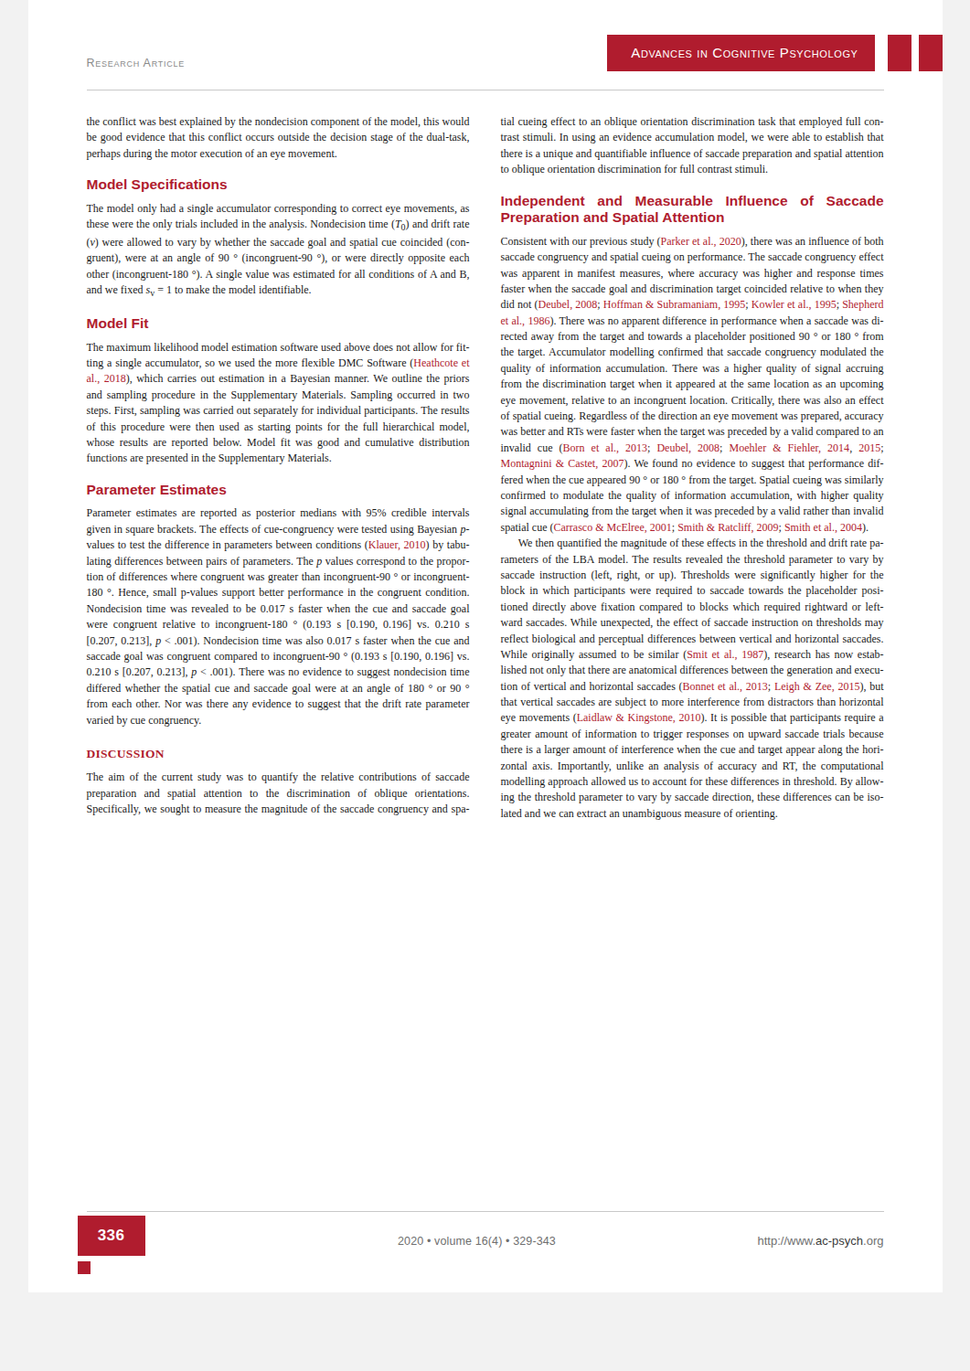Research Article
Advances in Cognitive Psychology
the conflict was best explained by the nondecision component of the model, this would be good evidence that this conflict occurs outside the decision stage of the dual-task, perhaps during the motor execution of an eye movement.
Model Specifications
The model only had a single accumulator corresponding to correct eye movements, as these were the only trials included in the analysis. Nondecision time (T0) and drift rate (v) were allowed to vary by whether the saccade goal and spatial cue coincided (congruent), were at an angle of 90 ° (incongruent-90 °), or were directly opposite each other (incongruent-180 °). A single value was estimated for all conditions of A and B, and we fixed sv = 1 to make the model identifiable.
Model Fit
The maximum likelihood model estimation software used above does not allow for fitting a single accumulator, so we used the more flexible DMC Software (Heathcote et al., 2018), which carries out estimation in a Bayesian manner. We outline the priors and sampling procedure in the Supplementary Materials. Sampling occurred in two steps. First, sampling was carried out separately for individual participants. The results of this procedure were then used as starting points for the full hierarchical model, whose results are reported below. Model fit was good and cumulative distribution functions are presented in the Supplementary Materials.
Parameter Estimates
Parameter estimates are reported as posterior medians with 95% credible intervals given in square brackets. The effects of cue-congruency were tested using Bayesian p-values to test the difference in parameters between conditions (Klauer, 2010) by tabulating differences between pairs of parameters. The p values correspond to the proportion of differences where congruent was greater than incongruent-90 ° or incongruent-180 °. Hence, small p-values support better performance in the congruent condition. Nondecision time was revealed to be 0.017 s faster when the cue and saccade goal were congruent relative to incongruent-180 ° (0.193 s [0.190, 0.196] vs. 0.210 s [0.207, 0.213], p < .001). Nondecision time was also 0.017 s faster when the cue and saccade goal was congruent compared to incongruent-90 ° (0.193 s [0.190, 0.196] vs. 0.210 s [0.207, 0.213], p < .001). There was no evidence to suggest nondecision time differed whether the spatial cue and saccade goal were at an angle of 180 ° or 90 ° from each other. Nor was there any evidence to suggest that the drift rate parameter varied by cue congruency.
DISCUSSION
The aim of the current study was to quantify the relative contributions of saccade preparation and spatial attention to the discrimination of oblique orientations. Specifically, we sought to measure the magnitude of the saccade congruency and spatial cueing effect to an oblique orientation discrimination task that employed full contrast stimuli. In using an evidence accumulation model, we were able to establish that there is a unique and quantifiable influence of saccade preparation and spatial attention to oblique orientation discrimination for full contrast stimuli.
Independent and Measurable Influence of Saccade Preparation and Spatial Attention
Consistent with our previous study (Parker et al., 2020), there was an influence of both saccade congruency and spatial cueing on performance. The saccade congruency effect was apparent in manifest measures, where accuracy was higher and response times faster when the saccade goal and discrimination target coincided relative to when they did not (Deubel, 2008; Hoffman & Subramaniam, 1995; Kowler et al., 1995; Shepherd et al., 1986). There was no apparent difference in performance when a saccade was directed away from the target and towards a placeholder positioned 90 ° or 180 ° from the target. Accumulator modelling confirmed that saccade congruency modulated the quality of information accumulation. There was a higher quality of signal accruing from the discrimination target when it appeared at the same location as an upcoming eye movement, relative to an incongruent location. Critically, there was also an effect of spatial cueing. Regardless of the direction an eye movement was prepared, accuracy was better and RTs were faster when the target was preceded by a valid compared to an invalid cue (Born et al., 2013; Deubel, 2008; Moehler & Fiehler, 2014, 2015; Montagnini & Castet, 2007). We found no evidence to suggest that performance differed when the cue appeared 90 ° or 180 ° from the target. Spatial cueing was similarly confirmed to modulate the quality of information accumulation, with higher quality signal accumulating from the target when it was preceded by a valid rather than invalid spatial cue (Carrasco & McElree, 2001; Smith & Ratcliff, 2009; Smith et al., 2004).
We then quantified the magnitude of these effects in the threshold and drift rate parameters of the LBA model. The results revealed the threshold parameter to vary by saccade instruction (left, right, or up). Thresholds were significantly higher for the block in which participants were required to saccade towards the placeholder positioned directly above fixation compared to blocks which required rightward or leftward saccades. While unexpected, the effect of saccade instruction on thresholds may reflect biological and perceptual differences between vertical and horizontal saccades. While originally assumed to be similar (Smit et al., 1987), research has now established not only that there are anatomical differences between the generation and execution of vertical and horizontal saccades (Bonnet et al., 2013; Leigh & Zee, 2015), but that vertical saccades are subject to more interference from distractors than horizontal eye movements (Laidlaw & Kingstone, 2010). It is possible that participants require a greater amount of information to trigger responses on upward saccade trials because there is a larger amount of interference when the cue and target appear along the horizontal axis. Importantly, unlike an analysis of accuracy and RT, the computational modelling approach allowed us to account for these differences in threshold. By allowing the threshold parameter to vary by saccade direction, these differences can be isolated and we can extract an unambiguous measure of orienting.
336
2020 • volume 16(4) • 329-343
http://www.ac-psych.org